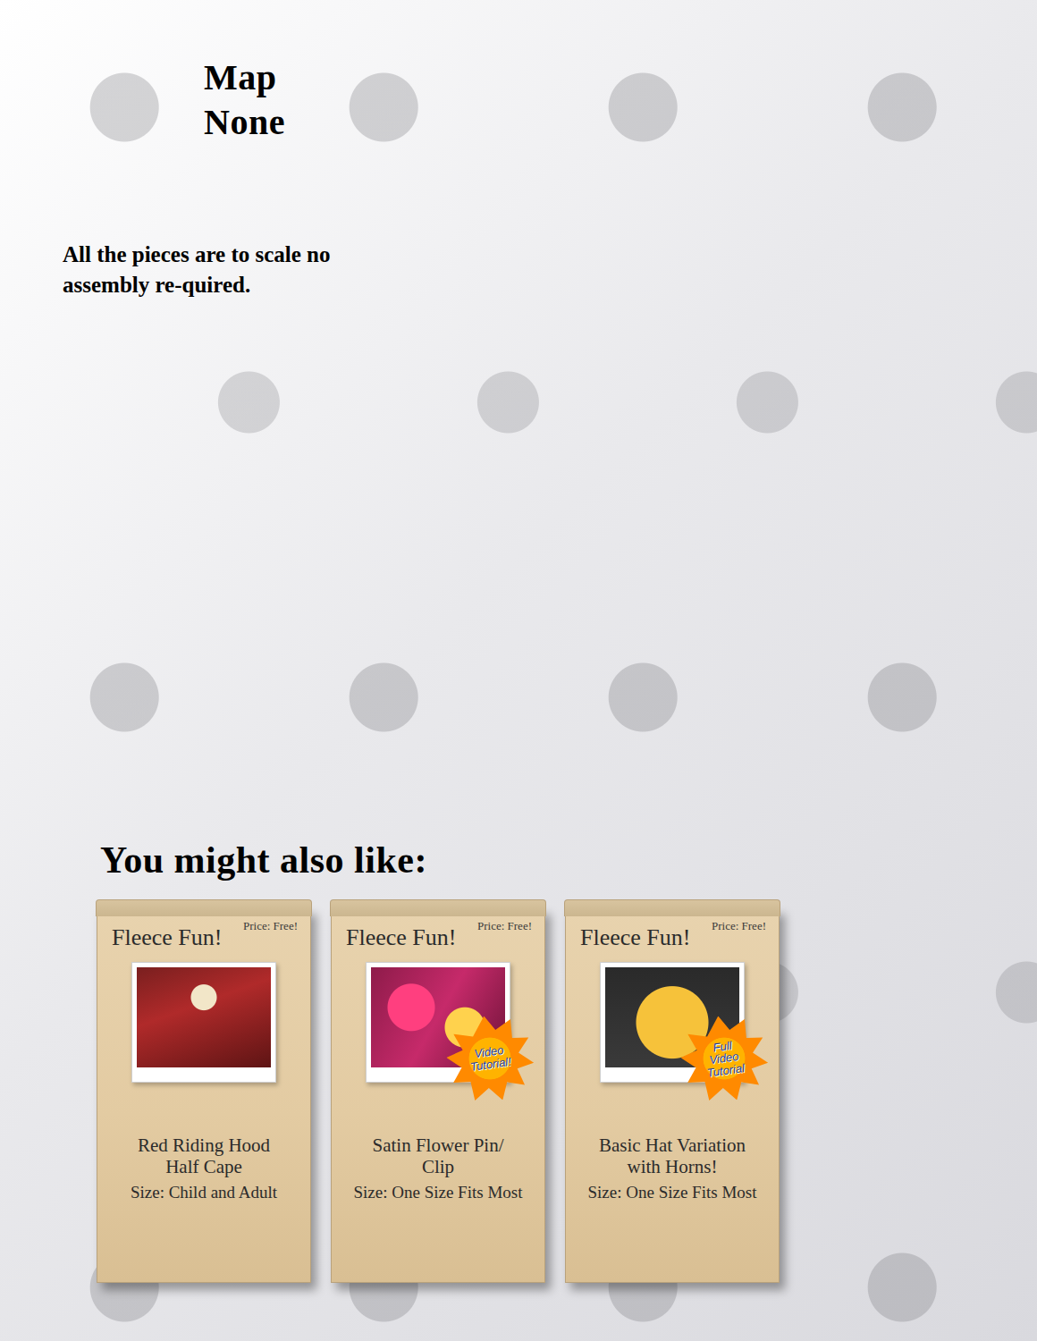Map
None
All the pieces are to scale no assembly re-quired.
You might also like:
Price: Free!
Fleece Fun!
Red Riding Hood
Half Cape Size: Child and Adult
Price: Free!
Fleece Fun!
Video
Tutorial!
Satin Flower Pin/
Clip Size: One Size Fits Most
Price: Free!
Fleece Fun!
Full
Video
Tutorial
Basic Hat Variation
with Horns! Size: One Size Fits Most